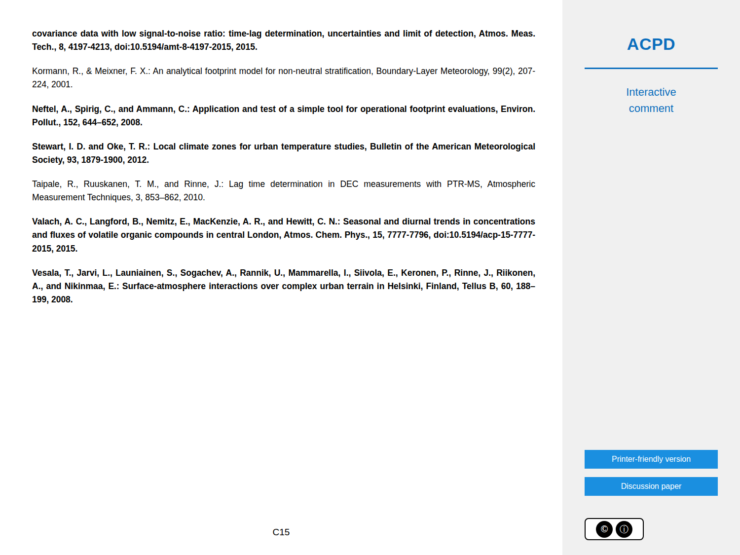covariance data with low signal-to-noise ratio: time-lag determination, uncertainties and limit of detection, Atmos. Meas. Tech., 8, 4197-4213, doi:10.5194/amt-8-4197-2015, 2015.
Kormann, R., & Meixner, F. X.: An analytical footprint model for non-neutral stratification, Boundary-Layer Meteorology, 99(2), 207-224, 2001.
Neftel, A., Spirig, C., and Ammann, C.: Application and test of a simple tool for operational footprint evaluations, Environ. Pollut., 152, 644–652, 2008.
Stewart, I. D. and Oke, T. R.: Local climate zones for urban temperature studies, Bulletin of the American Meteorological Society, 93, 1879-1900, 2012.
Taipale, R., Ruuskanen, T. M., and Rinne, J.: Lag time determination in DEC measurements with PTR-MS, Atmospheric Measurement Techniques, 3, 853–862, 2010.
Valach, A. C., Langford, B., Nemitz, E., MacKenzie, A. R., and Hewitt, C. N.: Seasonal and diurnal trends in concentrations and fluxes of volatile organic compounds in central London, Atmos. Chem. Phys., 15, 7777-7796, doi:10.5194/acp-15-7777-2015, 2015.
Vesala, T., Jarvi, L., Launiainen, S., Sogachev, A., Rannik, U., Mammarella, I., Siivola, E., Keronen, P., Rinne, J., Riikonen, A., and Nikinmaa, E.: Surface-atmosphere interactions over complex urban terrain in Helsinki, Finland, Tellus B, 60, 188–199, 2008.
C15
ACPD
Interactive
comment
Printer-friendly version Discussion paper
©
ⓘ